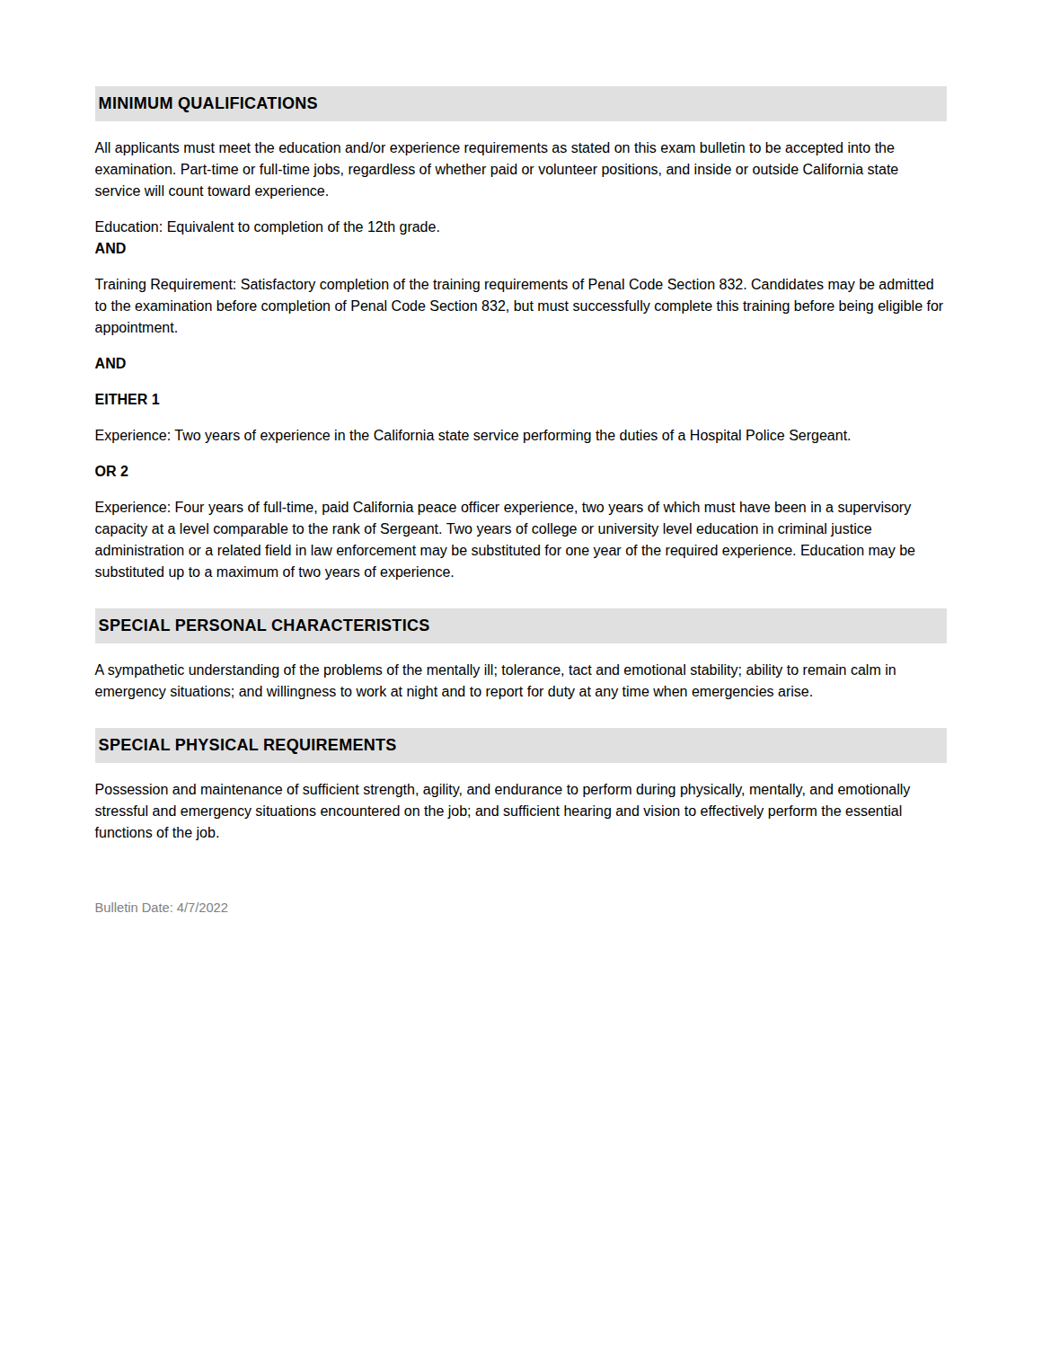MINIMUM QUALIFICATIONS
All applicants must meet the education and/or experience requirements as stated on this exam bulletin to be accepted into the examination. Part-time or full-time jobs, regardless of whether paid or volunteer positions, and inside or outside California state service will count toward experience.
Education: Equivalent to completion of the 12th grade.
AND
Training Requirement: Satisfactory completion of the training requirements of Penal Code Section 832. Candidates may be admitted to the examination before completion of Penal Code Section 832, but must successfully complete this training before being eligible for appointment.
AND
EITHER 1
Experience: Two years of experience in the California state service performing the duties of a Hospital Police Sergeant.
OR 2
Experience: Four years of full-time, paid California peace officer experience, two years of which must have been in a supervisory capacity at a level comparable to the rank of Sergeant. Two years of college or university level education in criminal justice administration or a related field in law enforcement may be substituted for one year of the required experience. Education may be substituted up to a maximum of two years of experience.
SPECIAL PERSONAL CHARACTERISTICS
A sympathetic understanding of the problems of the mentally ill; tolerance, tact and emotional stability; ability to remain calm in emergency situations; and willingness to work at night and to report for duty at any time when emergencies arise.
SPECIAL PHYSICAL REQUIREMENTS
Possession and maintenance of sufficient strength, agility, and endurance to perform during physically, mentally, and emotionally stressful and emergency situations encountered on the job; and sufficient hearing and vision to effectively perform the essential functions of the job.
Bulletin Date: 4/7/2022